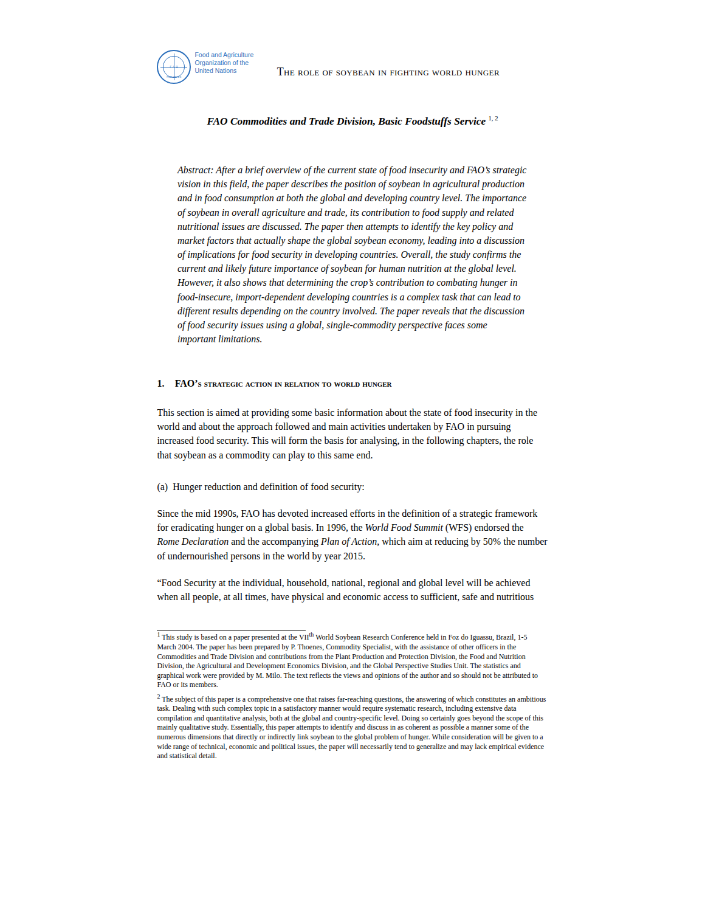F A O
FIAT PANIS
Food and Agriculture Organization of the United Nations
The role of soybean in fighting world hunger
FAO Commodities and Trade Division, Basic Foodstuffs Service 1, 2
Abstract: After a brief overview of the current state of food insecurity and FAO’s strategic vision in this field, the paper describes the position of soybean in agricultural production and in food consumption at both the global and developing country level. The importance of soybean in overall agriculture and trade, its contribution to food supply and related nutritional issues are discussed. The paper then attempts to identify the key policy and market factors that actually shape the global soybean economy, leading into a discussion of implications for food security in developing countries. Overall, the study confirms the current and likely future importance of soybean for human nutrition at the global level. However, it also shows that determining the crop’s contribution to combating hunger in food-insecure, import-dependent developing countries is a complex task that can lead to different results depending on the country involved. The paper reveals that the discussion of food security issues using a global, single-commodity perspective faces some important limitations.
1. FAO’s strategic action in relation to world hunger
This section is aimed at providing some basic information about the state of food insecurity in the world and about the approach followed and main activities undertaken by FAO in pursuing increased food security. This will form the basis for analysing, in the following chapters, the role that soybean as a commodity can play to this same end.
(a) Hunger reduction and definition of food security:
Since the mid 1990s, FAO has devoted increased efforts in the definition of a strategic framework for eradicating hunger on a global basis. In 1996, the World Food Summit (WFS) endorsed the Rome Declaration and the accompanying Plan of Action, which aim at reducing by 50% the number of undernourished persons in the world by year 2015.
“Food Security at the individual, household, national, regional and global level will be achieved when all people, at all times, have physical and economic access to sufficient, safe and nutritious
1 This study is based on a paper presented at the VIIth World Soybean Research Conference held in Foz do Iguassu, Brazil, 1-5 March 2004. The paper has been prepared by P. Thoenes, Commodity Specialist, with the assistance of other officers in the Commodities and Trade Division and contributions from the Plant Production and Protection Division, the Food and Nutrition Division, the Agricultural and Development Economics Division, and the Global Perspective Studies Unit. The statistics and graphical work were provided by M. Milo. The text reflects the views and opinions of the author and so should not be attributed to FAO or its members.
2 The subject of this paper is a comprehensive one that raises far-reaching questions, the answering of which constitutes an ambitious task. Dealing with such complex topic in a satisfactory manner would require systematic research, including extensive data compilation and quantitative analysis, both at the global and country-specific level. Doing so certainly goes beyond the scope of this mainly qualitative study. Essentially, this paper attempts to identify and discuss in as coherent as possible a manner some of the numerous dimensions that directly or indirectly link soybean to the global problem of hunger. While consideration will be given to a wide range of technical, economic and political issues, the paper will necessarily tend to generalize and may lack empirical evidence and statistical detail.